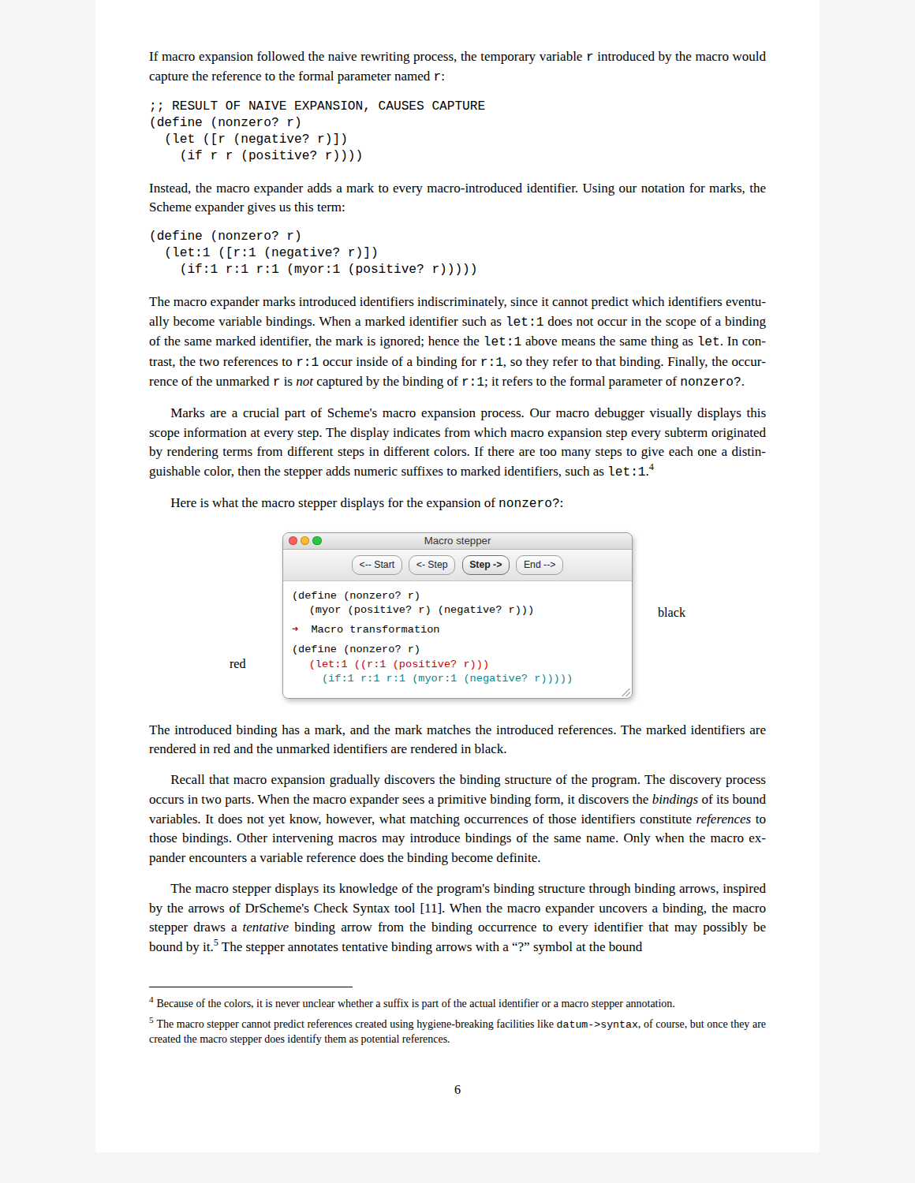If macro expansion followed the naive rewriting process, the temporary variable r introduced by the macro would capture the reference to the formal parameter named r:
;; RESULT OF NAIVE EXPANSION, CAUSES CAPTURE
(define (nonzero? r)
  (let ([r (negative? r)])
    (if r r (positive? r))))
Instead, the macro expander adds a mark to every macro-introduced identifier. Using our notation for marks, the Scheme expander gives us this term:
(define (nonzero? r)
  (let:1 ([r:1 (negative? r)])
    (if:1 r:1 r:1 (myor:1 (positive? r)))))
The macro expander marks introduced identifiers indiscriminately, since it cannot predict which identifiers eventually become variable bindings. When a marked identifier such as let:1 does not occur in the scope of a binding of the same marked identifier, the mark is ignored; hence the let:1 above means the same thing as let. In contrast, the two references to r:1 occur inside of a binding for r:1, so they refer to that binding. Finally, the occurrence of the unmarked r is not captured by the binding of r:1; it refers to the formal parameter of nonzero?.
Marks are a crucial part of Scheme's macro expansion process. Our macro debugger visually displays this scope information at every step. The display indicates from which macro expansion step every subterm originated by rendering terms from different steps in different colors. If there are too many steps to give each one a distinguishable color, then the stepper adds numeric suffixes to marked identifiers, such as let:1.4
Here is what the macro stepper displays for the expansion of nonzero?:
Macro stepper
<-- Start <- Step Step -> End -->
(define (nonzero? r)
(myor (positive? r) (negative? r)))
➜ Macro transformation
(define (nonzero? r)
(let:1 ((r:1 (positive? r)))
(if:1 r:1 r:1 (myor:1 (negative? r)))))
black
red
The introduced binding has a mark, and the mark matches the introduced references. The marked identifiers are rendered in red and the unmarked identifiers are rendered in black.
Recall that macro expansion gradually discovers the binding structure of the program. The discovery process occurs in two parts. When the macro expander sees a primitive binding form, it discovers the bindings of its bound variables. It does not yet know, however, what matching occurrences of those identifiers constitute references to those bindings. Other intervening macros may introduce bindings of the same name. Only when the macro expander encounters a variable reference does the binding become definite.
The macro stepper displays its knowledge of the program's binding structure through binding arrows, inspired by the arrows of DrScheme's Check Syntax tool [11]. When the macro expander uncovers a binding, the macro stepper draws a tentative binding arrow from the binding occurrence to every identifier that may possibly be bound by it.5 The stepper annotates tentative binding arrows with a “?” symbol at the bound
4 Because of the colors, it is never unclear whether a suffix is part of the actual identifier or a macro stepper annotation.
5 The macro stepper cannot predict references created using hygiene-breaking facilities like datum->syntax, of course, but once they are created the macro stepper does identify them as potential references.
6